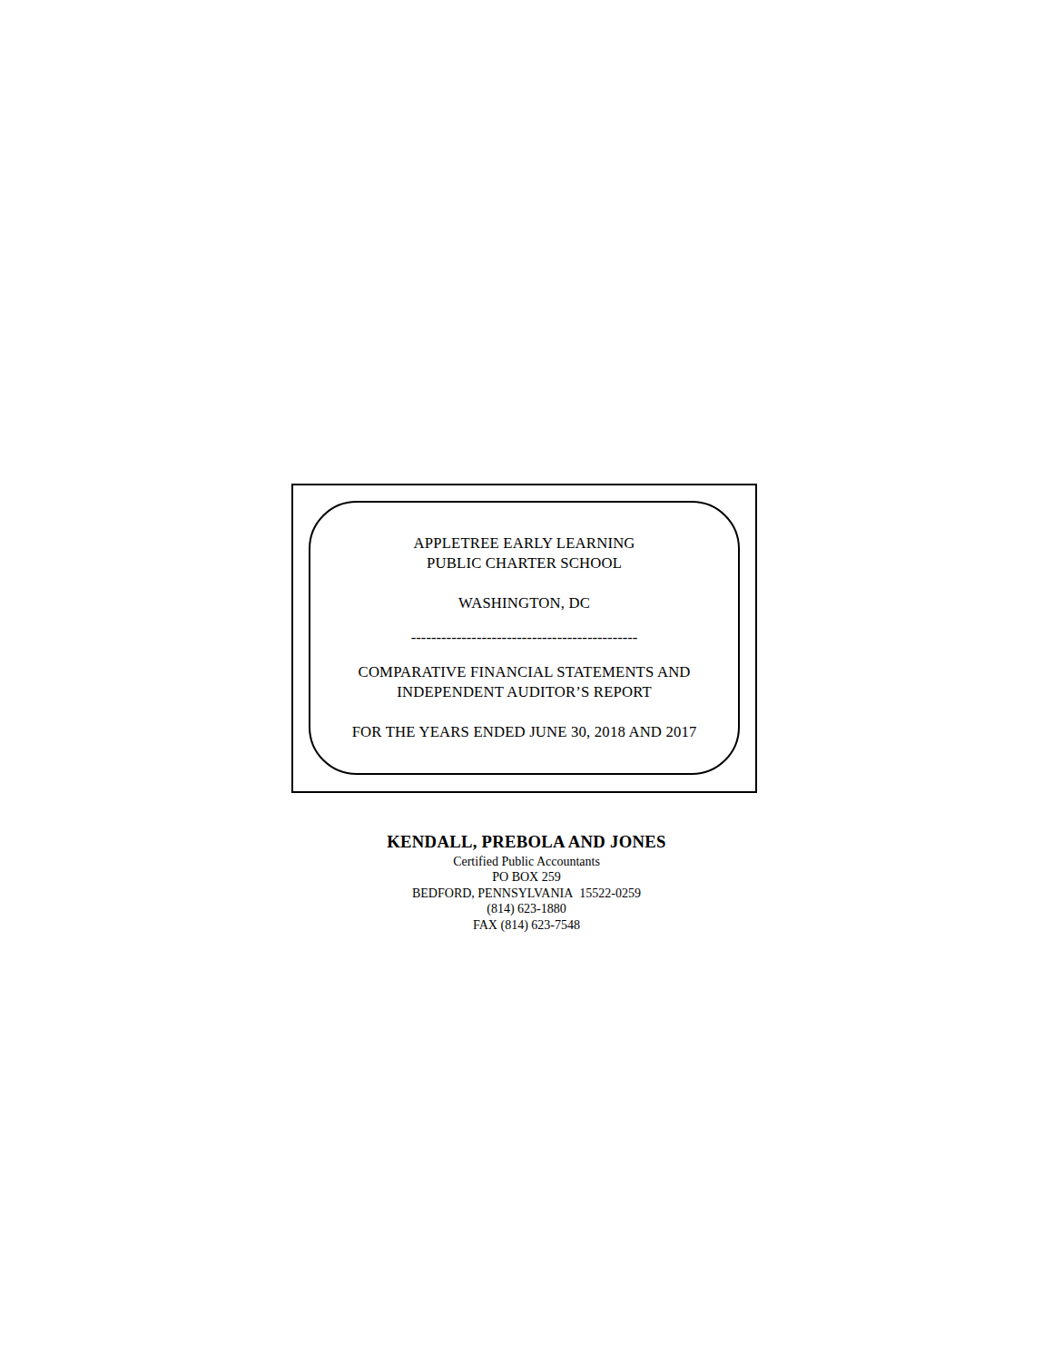APPLETREE EARLY LEARNING
PUBLIC CHARTER SCHOOL
WASHINGTON, DC
---------------------------------------------
COMPARATIVE FINANCIAL STATEMENTS AND
INDEPENDENT AUDITOR’S REPORT
FOR THE YEARS ENDED JUNE 30, 2018 AND 2017
KENDALL, PREBOLA AND JONES
Certified Public Accountants
PO BOX 259
BEDFORD, PENNSYLVANIA 15522-0259
(814) 623-1880
FAX (814) 623-7548